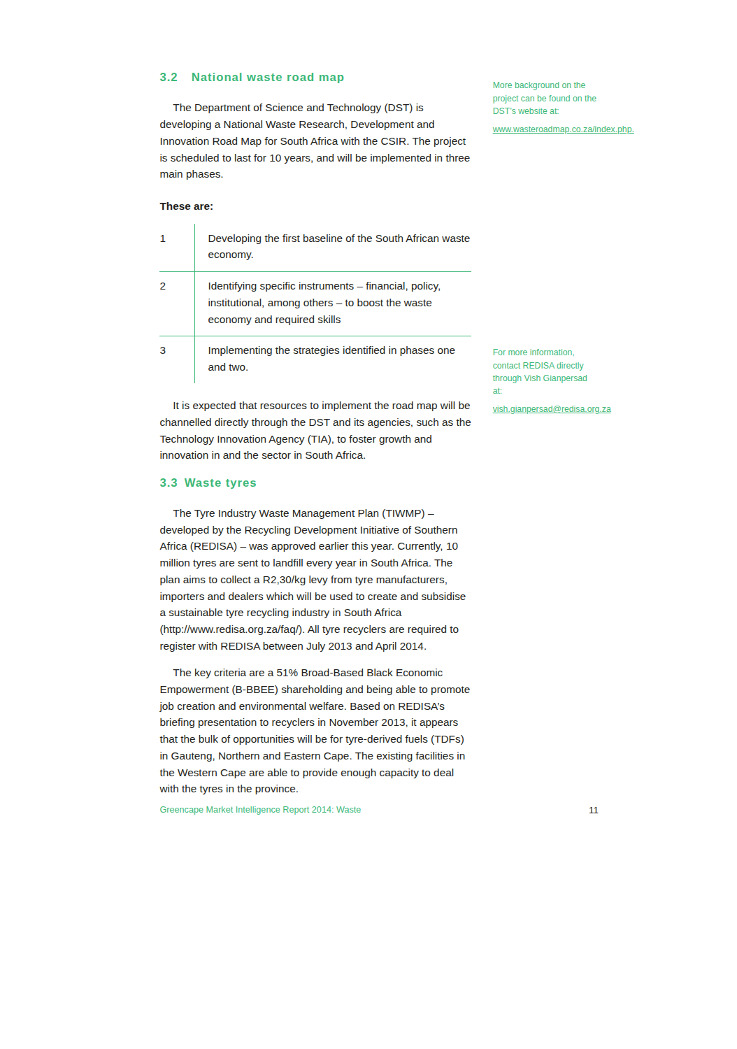3.2 National waste road map
The Department of Science and Technology (DST) is developing a National Waste Research, Development and Innovation Road Map for South Africa with the CSIR. The project is scheduled to last for 10 years, and will be implemented in three main phases.
These are:
| 1 | Developing the first baseline of the South African waste economy. |
| 2 | Identifying specific instruments – financial, policy, institutional, among others – to boost the waste economy and required skills |
| 3 | Implementing the strategies identified in phases one and two. |
It is expected that resources to implement the road map will be channelled directly through the DST and its agencies, such as the Technology Innovation Agency (TIA), to foster growth and innovation in and the sector in South Africa.
3.3 Waste tyres
The Tyre Industry Waste Management Plan (TIWMP) – developed by the Recycling Development Initiative of Southern Africa (REDISA) – was approved earlier this year. Currently, 10 million tyres are sent to landfill every year in South Africa. The plan aims to collect a R2,30/kg levy from tyre manufacturers, importers and dealers which will be used to create and subsidise a sustainable tyre recycling industry in South Africa (http://www.redisa.org.za/faq/). All tyre recyclers are required to register with REDISA between July 2013 and April 2014.
The key criteria are a 51% Broad-Based Black Economic Empowerment (B-BBEE) shareholding and being able to promote job creation and environmental welfare. Based on REDISA’s briefing presentation to recyclers in November 2013, it appears that the bulk of opportunities will be for tyre-derived fuels (TDFs) in Gauteng, Northern and Eastern Cape. The existing facilities in the Western Cape are able to provide enough capacity to deal with the tyres in the province.
More background on the project can be found on the DST’s website at:
www.wasteroadmap.co.za/index.php.
For more information, contact REDISA directly through Vish Gianpersad at:
vish.gianpersad@redisa.org.za
Greencape Market Intelligence Report 2014: Waste 11